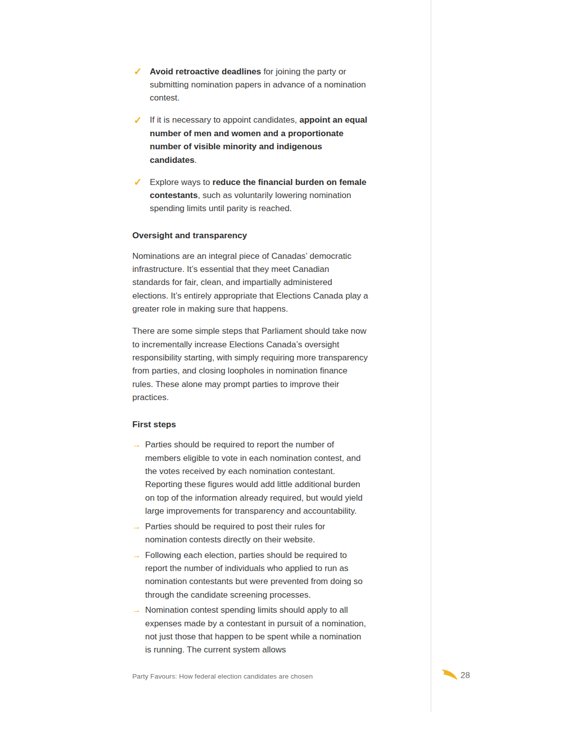Avoid retroactive deadlines for joining the party or submitting nomination papers in advance of a nomination contest.
If it is necessary to appoint candidates, appoint an equal number of men and women and a proportionate number of visible minority and indigenous candidates.
Explore ways to reduce the financial burden on female contestants, such as voluntarily lowering nomination spending limits until parity is reached.
Oversight and transparency
Nominations are an integral piece of Canadas’ democratic infrastructure. It’s essential that they meet Canadian standards for fair, clean, and impartially administered elections. It’s entirely appropriate that Elections Canada play a greater role in making sure that happens.
There are some simple steps that Parliament should take now to incrementally increase Elections Canada’s oversight responsibility starting, with simply requiring more transparency from parties, and closing loopholes in nomination finance rules. These alone may prompt parties to improve their practices.
First steps
Parties should be required to report the number of members eligible to vote in each nomination contest, and the votes received by each nomination contestant. Reporting these figures would add little additional burden on top of the information already required, but would yield large improvements for transparency and accountability.
Parties should be required to post their rules for nomination contests directly on their website.
Following each election, parties should be required to report the number of individuals who applied to run as nomination contestants but were prevented from doing so through the candidate screening processes.
Nomination contest spending limits should apply to all expenses made by a contestant in pursuit of a nomination, not just those that happen to be spent while a nomination is running. The current system allows
Party Favours: How federal election candidates are chosen
28